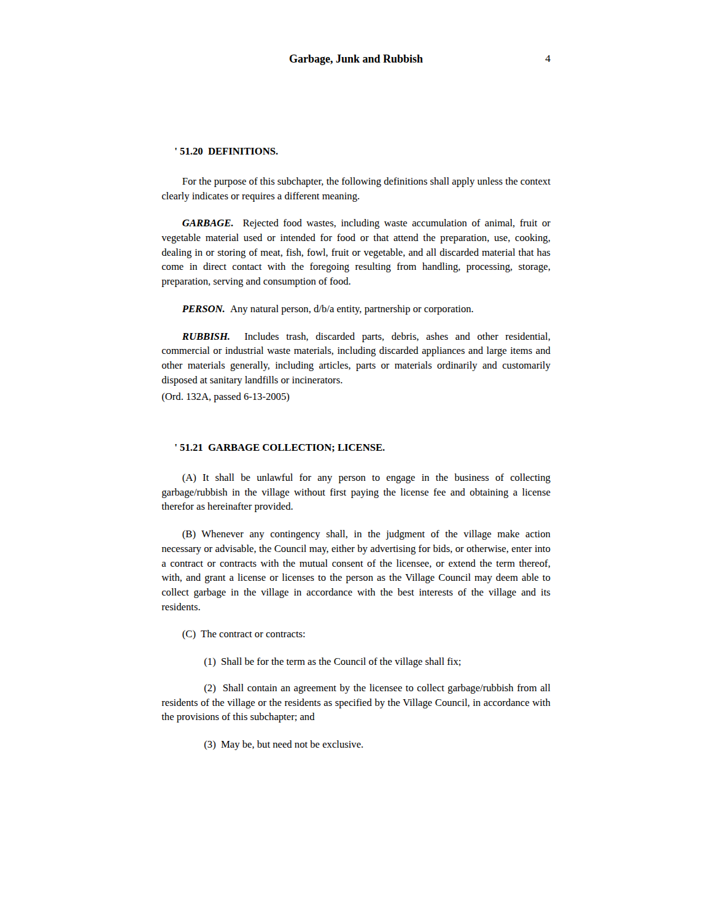Garbage, Junk and Rubbish 4
' 51.20 DEFINITIONS.
For the purpose of this subchapter, the following definitions shall apply unless the context clearly indicates or requires a different meaning.
GARBAGE. Rejected food wastes, including waste accumulation of animal, fruit or vegetable material used or intended for food or that attend the preparation, use, cooking, dealing in or storing of meat, fish, fowl, fruit or vegetable, and all discarded material that has come in direct contact with the foregoing resulting from handling, processing, storage, preparation, serving and consumption of food.
PERSON. Any natural person, d/b/a entity, partnership or corporation.
RUBBISH. Includes trash, discarded parts, debris, ashes and other residential, commercial or industrial waste materials, including discarded appliances and large items and other materials generally, including articles, parts or materials ordinarily and customarily disposed at sanitary landfills or incinerators.
(Ord. 132A, passed 6-13-2005)
' 51.21 GARBAGE COLLECTION; LICENSE.
(A) It shall be unlawful for any person to engage in the business of collecting garbage/rubbish in the village without first paying the license fee and obtaining a license therefor as hereinafter provided.
(B) Whenever any contingency shall, in the judgment of the village make action necessary or advisable, the Council may, either by advertising for bids, or otherwise, enter into a contract or contracts with the mutual consent of the licensee, or extend the term thereof, with, and grant a license or licenses to the person as the Village Council may deem able to collect garbage in the village in accordance with the best interests of the village and its residents.
(C) The contract or contracts:
(1) Shall be for the term as the Council of the village shall fix;
(2) Shall contain an agreement by the licensee to collect garbage/rubbish from all residents of the village or the residents as specified by the Village Council, in accordance with the provisions of this subchapter; and
(3) May be, but need not be exclusive.